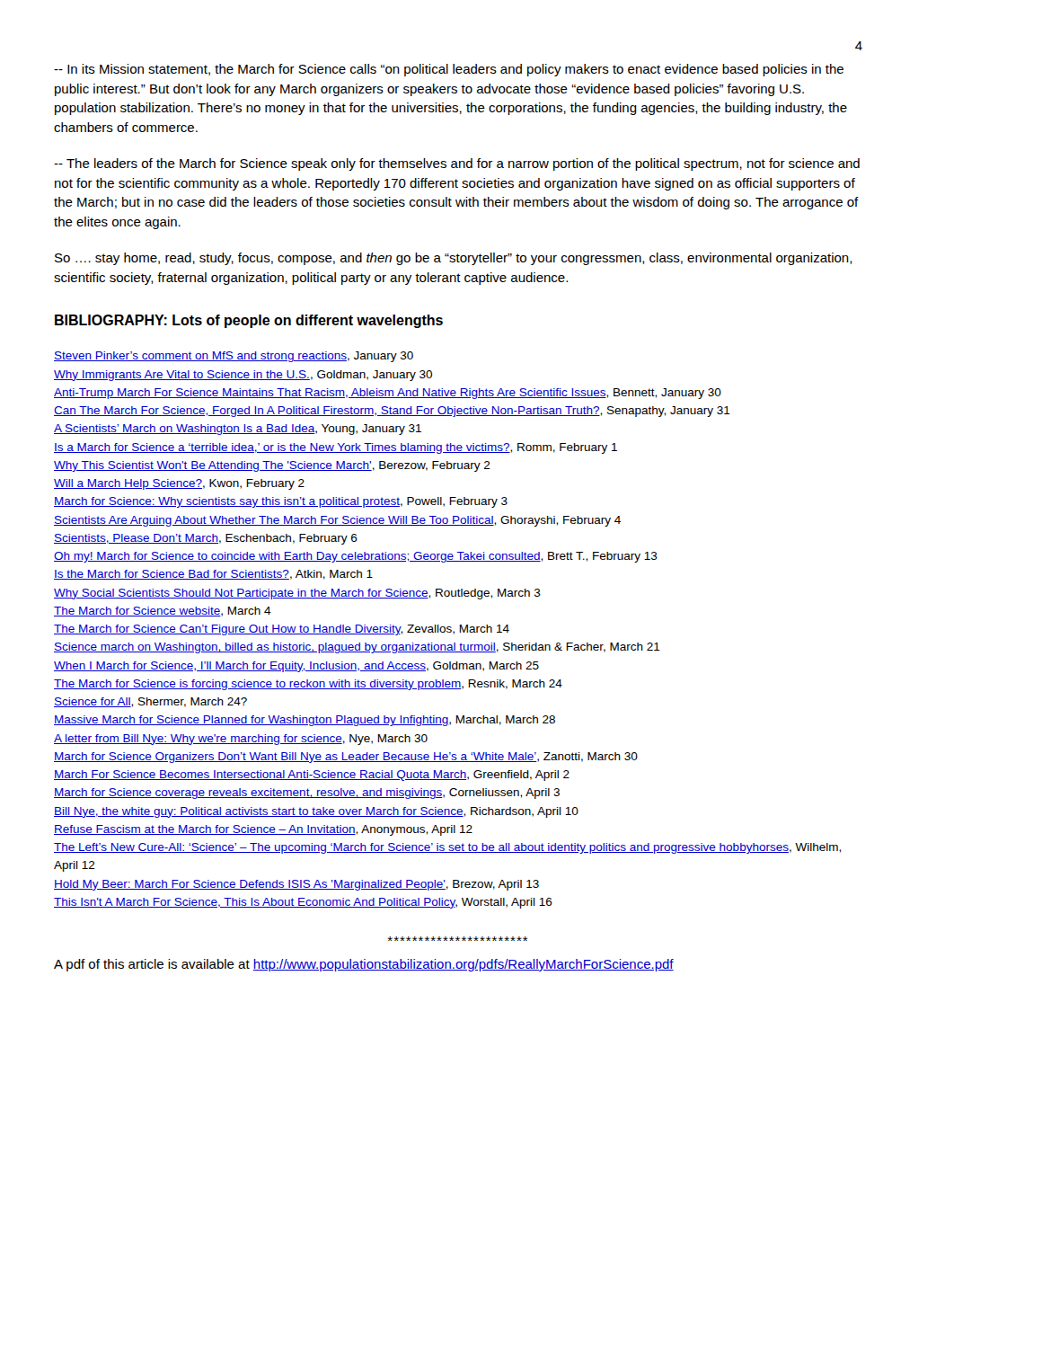4
-- In its Mission statement, the March for Science calls “on political leaders and policy makers to enact evidence based policies in the public interest.” But don’t look for any March organizers or speakers to advocate those “evidence based policies” favoring U.S. population stabilization. There’s no money in that for the universities, the corporations, the funding agencies, the building industry, the chambers of commerce.
-- The leaders of the March for Science speak only for themselves and for a narrow portion of the political spectrum, not for science and not for the scientific community as a whole. Reportedly 170 different societies and organization have signed on as official supporters of the March; but in no case did the leaders of those societies consult with their members about the wisdom of doing so. The arrogance of the elites once again.
So …. stay home, read, study, focus, compose, and then go be a “storyteller” to your congressmen, class, environmental organization, scientific society, fraternal organization, political party or any tolerant captive audience.
BIBLIOGRAPHY: Lots of people on different wavelengths
Steven Pinker’s comment on MfS and strong reactions, January 30
Why Immigrants Are Vital to Science in the U.S., Goldman, January 30
Anti-Trump March For Science Maintains That Racism, Ableism And Native Rights Are Scientific Issues, Bennett, January 30
Can The March For Science, Forged In A Political Firestorm, Stand For Objective Non-Partisan Truth?, Senapathy, January 31
A Scientists’ March on Washington Is a Bad Idea, Young, January 31
Is a March for Science a ‘terrible idea,’ or is the New York Times blaming the victims?, Romm, February 1
Why This Scientist Won't Be Attending The 'Science March', Berezow, February 2
Will a March Help Science?, Kwon, February 2
March for Science: Why scientists say this isn’t a political protest, Powell, February 3
Scientists Are Arguing About Whether The March For Science Will Be Too Political, Ghorayshi, February 4
Scientists, Please Don’t March, Eschenbach, February 6
Oh my! March for Science to coincide with Earth Day celebrations; George Takei consulted, Brett T., February 13
Is the March for Science Bad for Scientists?, Atkin, March 1
Why Social Scientists Should Not Participate in the March for Science, Routledge, March 3
The March for Science website, March 4
The March for Science Can’t Figure Out How to Handle Diversity, Zevallos, March 14
Science march on Washington, billed as historic, plagued by organizational turmoil, Sheridan & Facher, March 21
When I March for Science, I’ll March for Equity, Inclusion, and Access, Goldman, March 25
The March for Science is forcing science to reckon with its diversity problem, Resnik, March 24
Science for All, Shermer, March 24?
Massive March for Science Planned for Washington Plagued by Infighting, Marchal, March 28
A letter from Bill Nye: Why we're marching for science, Nye, March 30
March for Science Organizers Don’t Want Bill Nye as Leader Because He’s a ‘White Male’, Zanotti, March 30
March For Science Becomes Intersectional Anti-Science Racial Quota March, Greenfield, April 2
March for Science coverage reveals excitement, resolve, and misgivings, Corneliussen, April 3
Bill Nye, the white guy: Political activists start to take over March for Science, Richardson, April 10
Refuse Fascism at the March for Science – An Invitation, Anonymous, April 12
The Left’s New Cure-All: ‘Science’ – The upcoming ‘March for Science’ is set to be all about identity politics and progressive hobbyhorses, Wilhelm, April 12
Hold My Beer: March For Science Defends ISIS As 'Marginalized People', Brezow, April 13
This Isn't A March For Science, This Is About Economic And Political Policy, Worstall, April 16
***********************
A pdf of this article is available at http://www.populationstabilization.org/pdfs/ReallyMarchForScience.pdf